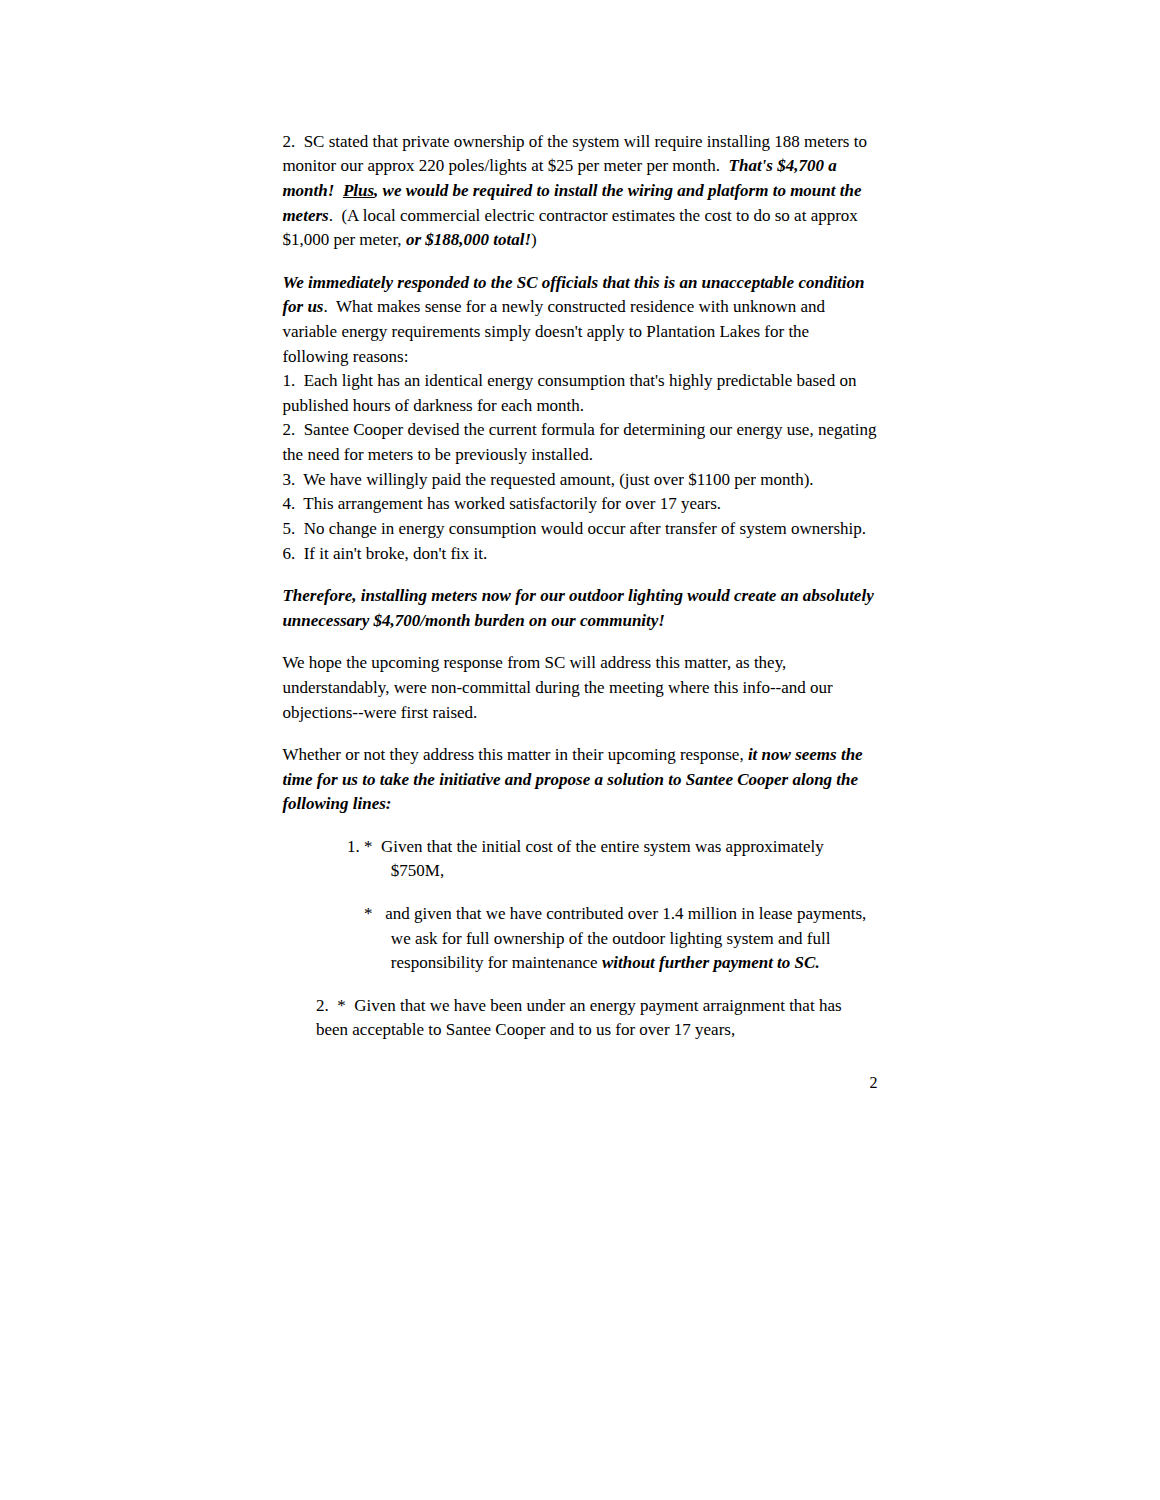2. SC stated that private ownership of the system will require installing 188 meters to monitor our approx 220 poles/lights at $25 per meter per month. That's $4,700 a month! Plus, we would be required to install the wiring and platform to mount the meters. (A local commercial electric contractor estimates the cost to do so at approx $1,000 per meter, or $188,000 total!)
We immediately responded to the SC officials that this is an unacceptable condition for us. What makes sense for a newly constructed residence with unknown and variable energy requirements simply doesn't apply to Plantation Lakes for the following reasons:
1. Each light has an identical energy consumption that's highly predictable based on published hours of darkness for each month.
2. Santee Cooper devised the current formula for determining our energy use, negating the need for meters to be previously installed.
3. We have willingly paid the requested amount, (just over $1100 per month).
4. This arrangement has worked satisfactorily for over 17 years.
5. No change in energy consumption would occur after transfer of system ownership.
6. If it ain't broke, don't fix it.
Therefore, installing meters now for our outdoor lighting would create an absolutely unnecessary $4,700/month burden on our community!
We hope the upcoming response from SC will address this matter, as they, understandably, were non-committal during the meeting where this info--and our objections--were first raised.
Whether or not they address this matter in their upcoming response, it now seems the time for us to take the initiative and propose a solution to Santee Cooper along the following lines:
* Given that the initial cost of the entire system was approximately $750M,
* and given that we have contributed over 1.4 million in lease payments, we ask for full ownership of the outdoor lighting system and full responsibility for maintenance without further payment to SC.
2. * Given that we have been under an energy payment arraignment that has been acceptable to Santee Cooper and to us for over 17 years,
2